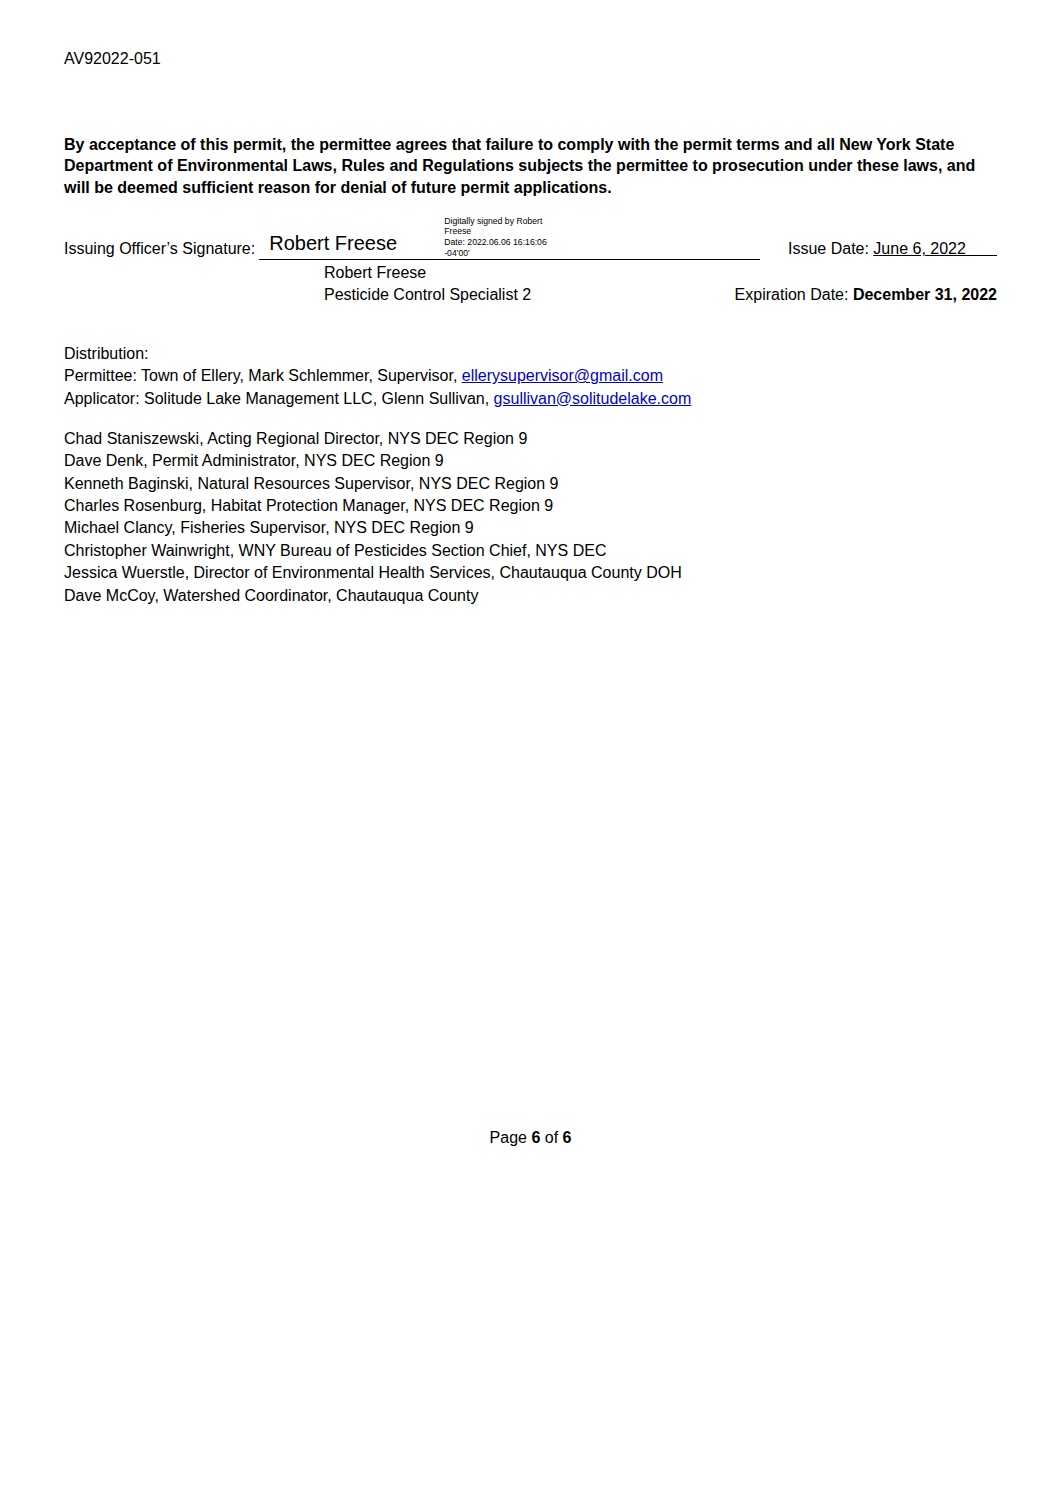AV92022-051
By acceptance of this permit, the permittee agrees that failure to comply with the permit terms and all New York State Department of Environmental Laws, Rules and Regulations subjects the permittee to prosecution under these laws, and will be deemed sufficient reason for denial of future permit applications.
Issuing Officer’s Signature: Robert Freese Digitally signed by Robert
Freese
Date: 2022.06.06 16:16:06
-04'00'
Issue Date: June 6, 2022
Robert Freese
Pesticide Control Specialist 2
Expiration Date: December 31, 2022
Distribution:
Permittee: Town of Ellery, Mark Schlemmer, Supervisor, ellerysupervisor@gmail.com
Applicator: Solitude Lake Management LLC, Glenn Sullivan, gsullivan@solitudelake.com
Chad Staniszewski, Acting Regional Director, NYS DEC Region 9
Dave Denk, Permit Administrator, NYS DEC Region 9
Kenneth Baginski, Natural Resources Supervisor, NYS DEC Region 9
Charles Rosenburg, Habitat Protection Manager, NYS DEC Region 9
Michael Clancy, Fisheries Supervisor, NYS DEC Region 9
Christopher Wainwright, WNY Bureau of Pesticides Section Chief, NYS DEC
Jessica Wuerstle, Director of Environmental Health Services, Chautauqua County DOH
Dave McCoy, Watershed Coordinator, Chautauqua County
Page 6 of 6